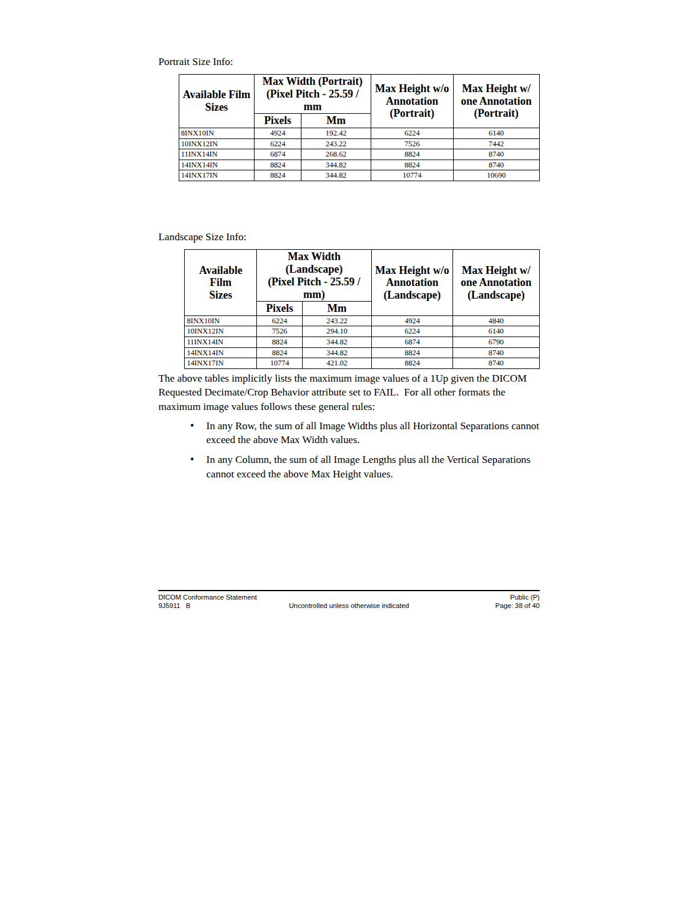Portrait Size Info:
| Available Film Sizes | Max Width (Portrait) (Pixel Pitch - 25.59 / mm | Max Height w/o Annotation (Portrait) | Max Height w/ one Annotation (Portrait) |
| --- | --- | --- | --- |
| Pixels | Mm |
| 8INX10IN | 4924 | 192.42 | 6224 | 6140 |
| 10INX12IN | 6224 | 243.22 | 7526 | 7442 |
| 11INX14IN | 6874 | 268.62 | 8824 | 8740 |
| 14INX14IN | 8824 | 344.82 | 8824 | 8740 |
| 14INX17IN | 8824 | 344.82 | 10774 | 10690 |
Landscape Size Info:
| Available Film Sizes | Max Width (Landscape) (Pixel Pitch - 25.59 / mm) | Max Height w/o Annotation (Landscape) | Max Height w/ one Annotation (Landscape) |
| --- | --- | --- | --- |
| Pixels | Mm |
| 8INX10IN | 6224 | 243.22 | 4924 | 4840 |
| 10INX12IN | 7526 | 294.10 | 6224 | 6140 |
| 11INX14IN | 8824 | 344.82 | 6874 | 6790 |
| 14INX14IN | 8824 | 344.82 | 8824 | 8740 |
| 14INX17IN | 10774 | 421.02 | 8824 | 8740 |
The above tables implicitly lists the maximum image values of a 1Up given the DICOM Requested Decimate/Crop Behavior attribute set to FAIL. For all other formats the maximum image values follows these general rules:
In any Row, the sum of all Image Widths plus all Horizontal Separations cannot exceed the above Max Width values.
In any Column, the sum of all Image Lengths plus all the Vertical Separations cannot exceed the above Max Height values.
DICOM Conformance Statement
Public (P)
9J5911 B
Uncontrolled unless otherwise indicated
Page: 38 of 40